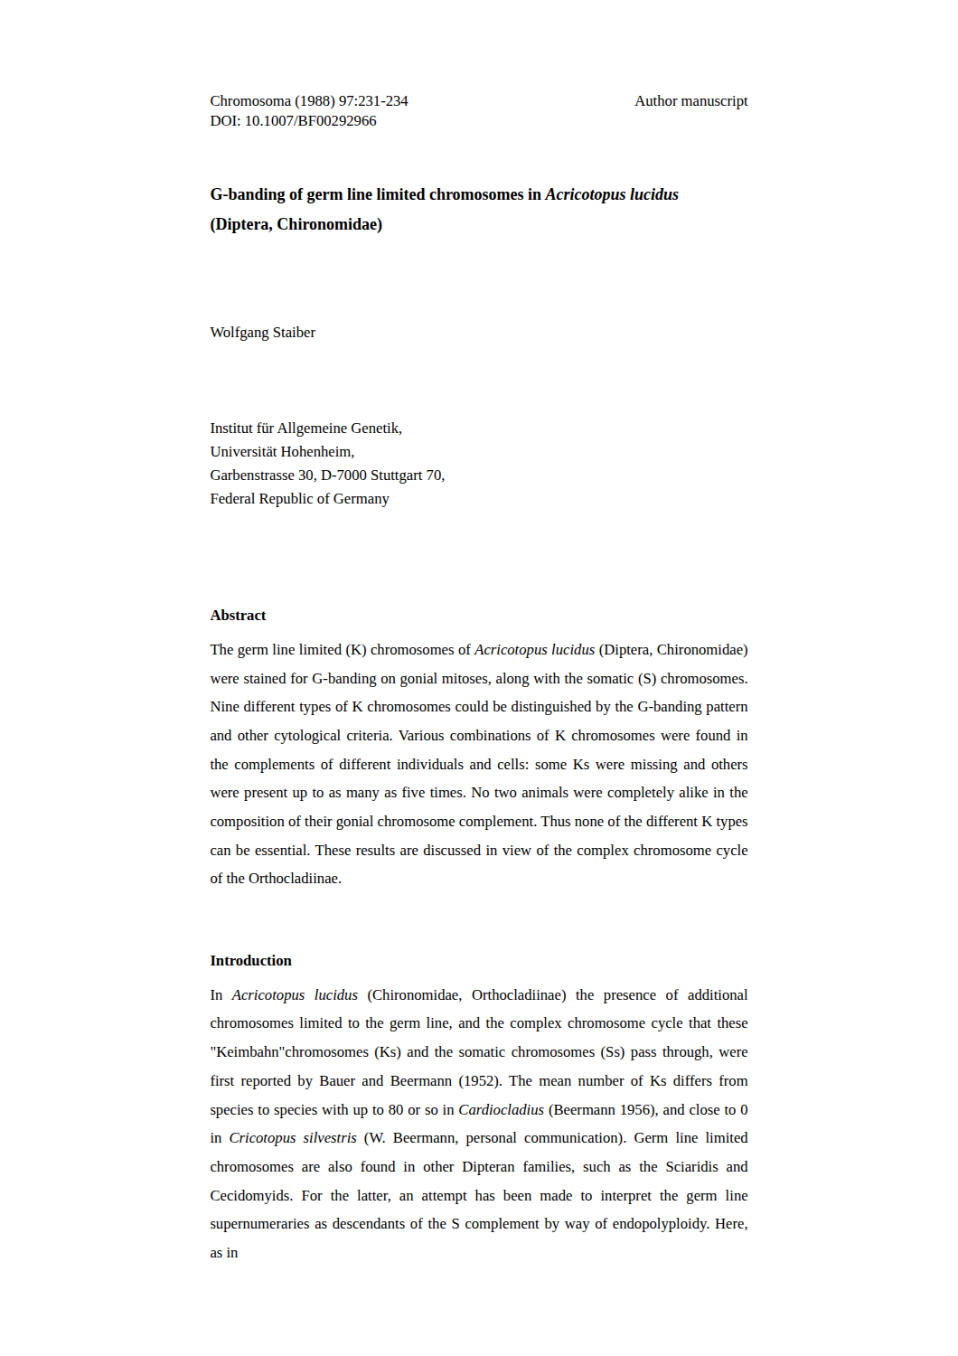Chromosoma (1988) 97:231-234
DOI: 10.1007/BF00292966
Author manuscript
G-banding of germ line limited chromosomes in Acricotopus lucidus
(Diptera, Chironomidae)
Wolfgang Staiber
Institut für Allgemeine Genetik,
Universität Hohenheim,
Garbenstrasse 30, D-7000 Stuttgart 70,
Federal Republic of Germany
Abstract
The germ line limited (K) chromosomes of Acricotopus lucidus (Diptera, Chironomidae) were stained for G-banding on gonial mitoses, along with the somatic (S) chromosomes. Nine different types of K chromosomes could be distinguished by the G-banding pattern and other cytological criteria. Various combinations of K chromosomes were found in the complements of different individuals and cells: some Ks were missing and others were present up to as many as five times. No two animals were completely alike in the composition of their gonial chromosome complement. Thus none of the different K types can be essential. These results are discussed in view of the complex chromosome cycle of the Orthocladiinae.
Introduction
In Acricotopus lucidus (Chironomidae, Orthocladiinae) the presence of additional chromosomes limited to the germ line, and the complex chromosome cycle that these "Keimbahn"chromosomes (Ks) and the somatic chromosomes (Ss) pass through, were first reported by Bauer and Beermann (1952). The mean number of Ks differs from species to species with up to 80 or so in Cardiocladius (Beermann 1956), and close to 0 in Cricotopus silvestris (W. Beermann, personal communication). Germ line limited chromosomes are also found in other Dipteran families, such as the Sciaridis and Cecidomyids. For the latter, an attempt has been made to interpret the germ line supernumeraries as descendants of the S complement by way of endopolyploidy. Here, as in